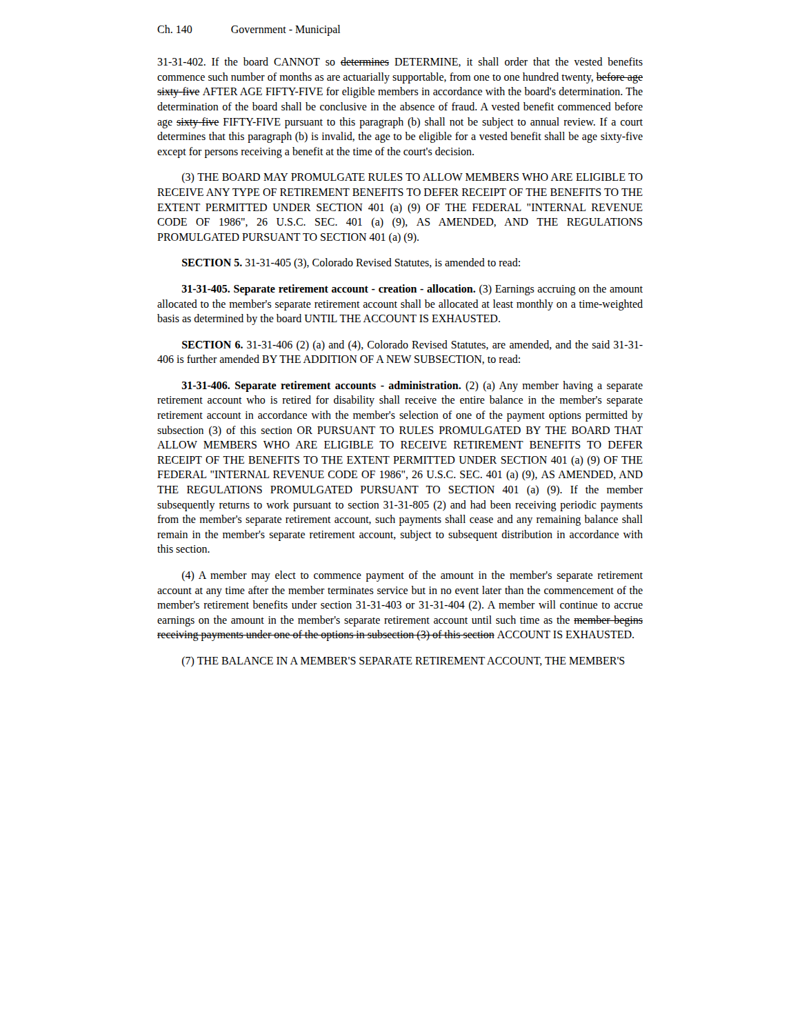Ch. 140 Government - Municipal
31-31-402. If the board CANNOT so determines DETERMINE, it shall order that the vested benefits commence such number of months as are actuarially supportable, from one to one hundred twenty, before age sixty-five AFTER AGE FIFTY-FIVE for eligible members in accordance with the board's determination. The determination of the board shall be conclusive in the absence of fraud. A vested benefit commenced before age sixty-five FIFTY-FIVE pursuant to this paragraph (b) shall not be subject to annual review. If a court determines that this paragraph (b) is invalid, the age to be eligible for a vested benefit shall be age sixty-five except for persons receiving a benefit at the time of the court's decision.
(3) THE BOARD MAY PROMULGATE RULES TO ALLOW MEMBERS WHO ARE ELIGIBLE TO RECEIVE ANY TYPE OF RETIREMENT BENEFITS TO DEFER RECEIPT OF THE BENEFITS TO THE EXTENT PERMITTED UNDER SECTION 401 (a) (9) OF THE FEDERAL "INTERNAL REVENUE CODE OF 1986", 26 U.S.C. SEC. 401 (a) (9), AS AMENDED, AND THE REGULATIONS PROMULGATED PURSUANT TO SECTION 401 (a) (9).
SECTION 5. 31-31-405 (3), Colorado Revised Statutes, is amended to read:
31-31-405. Separate retirement account - creation - allocation. (3) Earnings accruing on the amount allocated to the member's separate retirement account shall be allocated at least monthly on a time-weighted basis as determined by the board UNTIL THE ACCOUNT IS EXHAUSTED.
SECTION 6. 31-31-406 (2) (a) and (4), Colorado Revised Statutes, are amended, and the said 31-31-406 is further amended BY THE ADDITION OF A NEW SUBSECTION, to read:
31-31-406. Separate retirement accounts - administration. (2) (a) Any member having a separate retirement account who is retired for disability shall receive the entire balance in the member's separate retirement account in accordance with the member's selection of one of the payment options permitted by subsection (3) of this section OR PURSUANT TO RULES PROMULGATED BY THE BOARD THAT ALLOW MEMBERS WHO ARE ELIGIBLE TO RECEIVE RETIREMENT BENEFITS TO DEFER RECEIPT OF THE BENEFITS TO THE EXTENT PERMITTED UNDER SECTION 401 (a) (9) OF THE FEDERAL "INTERNAL REVENUE CODE OF 1986", 26 U.S.C. SEC. 401 (a) (9), AS AMENDED, AND THE REGULATIONS PROMULGATED PURSUANT TO SECTION 401 (a) (9). If the member subsequently returns to work pursuant to section 31-31-805 (2) and had been receiving periodic payments from the member's separate retirement account, such payments shall cease and any remaining balance shall remain in the member's separate retirement account, subject to subsequent distribution in accordance with this section.
(4) A member may elect to commence payment of the amount in the member's separate retirement account at any time after the member terminates service but in no event later than the commencement of the member's retirement benefits under section 31-31-403 or 31-31-404 (2). A member will continue to accrue earnings on the amount in the member's separate retirement account until such time as the member begins receiving payments under one of the options in subsection (3) of this section ACCOUNT IS EXHAUSTED.
(7) THE BALANCE IN A MEMBER'S SEPARATE RETIREMENT ACCOUNT, THE MEMBER'S